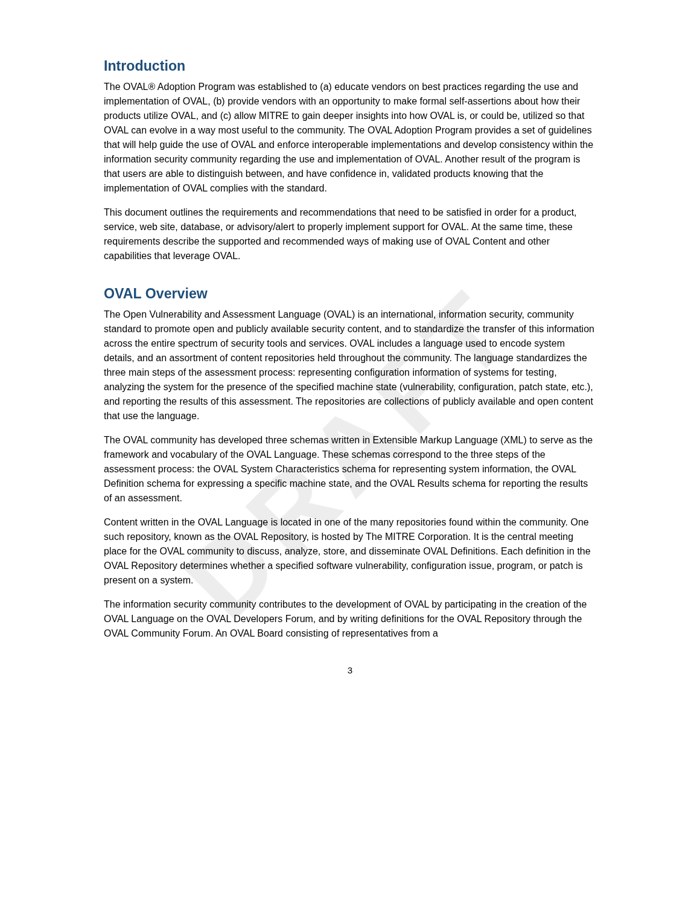DRAFT
Introduction
The OVAL® Adoption Program was established to (a) educate vendors on best practices regarding the use and implementation of OVAL, (b) provide vendors with an opportunity to make formal self-assertions about how their products utilize OVAL, and (c) allow MITRE to gain deeper insights into how OVAL is, or could be, utilized so that OVAL can evolve in a way most useful to the community. The OVAL Adoption Program provides a set of guidelines that will help guide the use of OVAL and enforce interoperable implementations and develop consistency within the information security community regarding the use and implementation of OVAL. Another result of the program is that users are able to distinguish between, and have confidence in, validated products knowing that the implementation of OVAL complies with the standard.
This document outlines the requirements and recommendations that need to be satisfied in order for a product, service, web site, database, or advisory/alert to properly implement support for OVAL. At the same time, these requirements describe the supported and recommended ways of making use of OVAL Content and other capabilities that leverage OVAL.
OVAL Overview
The Open Vulnerability and Assessment Language (OVAL) is an international, information security, community standard to promote open and publicly available security content, and to standardize the transfer of this information across the entire spectrum of security tools and services. OVAL includes a language used to encode system details, and an assortment of content repositories held throughout the community. The language standardizes the three main steps of the assessment process: representing configuration information of systems for testing, analyzing the system for the presence of the specified machine state (vulnerability, configuration, patch state, etc.), and reporting the results of this assessment. The repositories are collections of publicly available and open content that use the language.
The OVAL community has developed three schemas written in Extensible Markup Language (XML) to serve as the framework and vocabulary of the OVAL Language. These schemas correspond to the three steps of the assessment process: the OVAL System Characteristics schema for representing system information, the OVAL Definition schema for expressing a specific machine state, and the OVAL Results schema for reporting the results of an assessment.
Content written in the OVAL Language is located in one of the many repositories found within the community. One such repository, known as the OVAL Repository, is hosted by The MITRE Corporation. It is the central meeting place for the OVAL community to discuss, analyze, store, and disseminate OVAL Definitions. Each definition in the OVAL Repository determines whether a specified software vulnerability, configuration issue, program, or patch is present on a system.
The information security community contributes to the development of OVAL by participating in the creation of the OVAL Language on the OVAL Developers Forum, and by writing definitions for the OVAL Repository through the OVAL Community Forum. An OVAL Board consisting of representatives from a
3